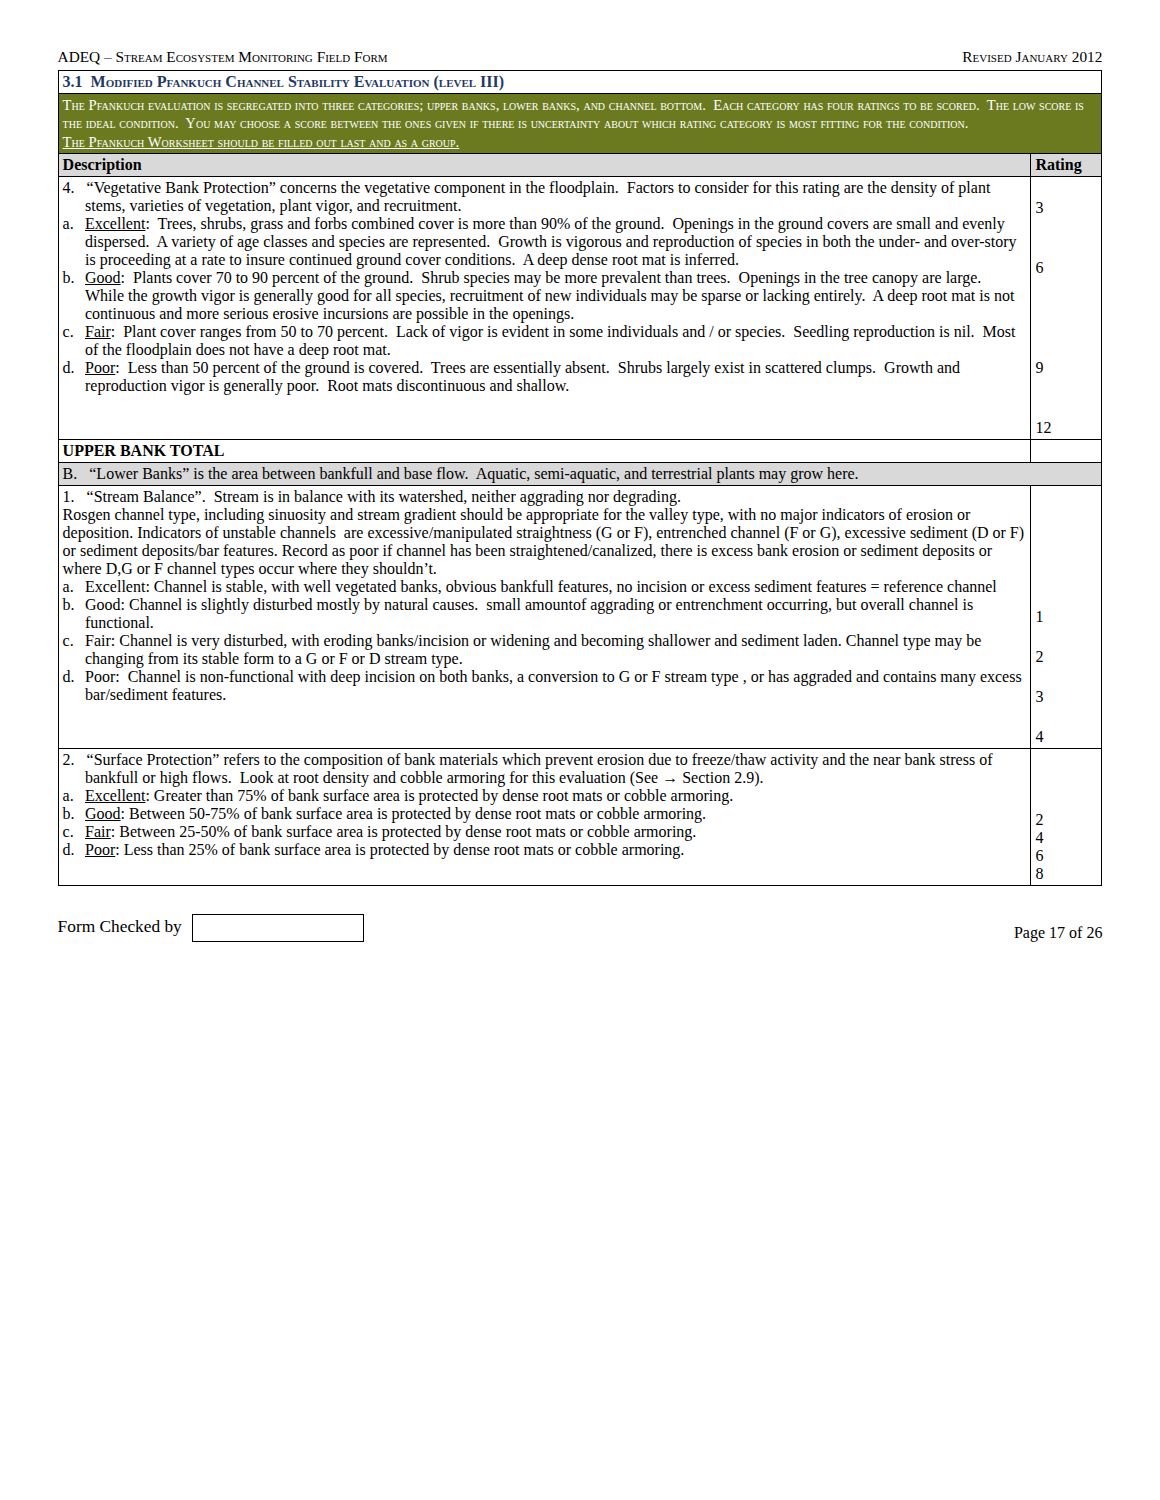ADEQ – Stream Ecosystem Monitoring Field Form
Revised January 2012
| 3.1 Modified Pfankuch Channel Stability Evaluation (level III) |
| The Pfankuch evaluation is segregated into three categories; upper banks, lower banks, and channel bottom. Each category has four ratings to be scored. The low score is the ideal condition. You may choose a score between the ones given if there is uncertainty about which rating category is most fitting for the condition. The Pfankuch Worksheet should be filled out last and as a group. |
| Description | Rating |
| 4. “Vegetative Bank Protection” concerns the vegetative component in the floodplain. Factors to consider for this rating are the density of plant stems, varieties of vegetation, plant vigor, and recruitment. a. Excellent : Trees, shrubs, grass and forbs combined cover is more than 90% of the ground. Openings in the ground covers are small and evenly dispersed. A variety of age classes and species are represented. Growth is vigorous and reproduction of species in both the under- and over-story is proceeding at a rate to insure continued ground cover conditions. A deep dense root mat is inferred. b. Good : Plants cover 70 to 90 percent of the ground. Shrub species may be more prevalent than trees. Openings in the tree canopy are large. While the growth vigor is generally good for all species, recruitment of new individuals may be sparse or lacking entirely. A deep root mat is not continuous and more serious erosive incursions are possible in the openings. c. Fair : Plant cover ranges from 50 to 70 percent. Lack of vigor is evident in some individuals and / or species. Seedling reproduction is nil. Most of the floodplain does not have a deep root mat. d. Poor : Less than 50 percent of the ground is covered. Trees are essentially absent. Shrubs largely exist in scattered clumps. Growth and reproduction vigor is generally poor. Root mats discontinuous and shallow. | 3 6 9 12 |
| UPPER BANK TOTAL | |
| B. “Lower Banks” is the area between bankfull and base flow. Aquatic, semi-aquatic, and terrestrial plants may grow here. |
| 1. “Stream Balance”. Stream is in balance with its watershed, neither aggrading nor degrading. Rosgen channel type, including sinuosity and stream gradient should be appropriate for the valley type, with no major indicators of erosion or deposition. Indicators of unstable channels are excessive/manipulated straightness (G or F), entrenched channel (F or G), excessive sediment (D or F) or sediment deposits/bar features. Record as poor if channel has been straightened/canalized, there is excess bank erosion or sediment deposits or where D,G or F channel types occur where they shouldn’t. a. Excellent: Channel is stable, with well vegetated banks, obvious bankfull features, no incision or excess sediment features = reference channel b. Good: Channel is slightly disturbed mostly by natural causes. small amountof aggrading or entrenchment occurring, but overall channel is functional. c. Fair: Channel is very disturbed, with eroding banks/incision or widening and becoming shallower and sediment laden. Channel type may be changing from its stable form to a G or F or D stream type. d. Poor: Channel is non-functional with deep incision on both banks, a conversion to G or F stream type , or has aggraded and contains many excess bar/sediment features. | 1 2 3 4 |
| 2. “Surface Protection” refers to the composition of bank materials which prevent erosion due to freeze/thaw activity and the near bank stress of bankfull or high flows. Look at root density and cobble armoring for this evaluation (See → Section 2.9). a. Excellent : Greater than 75% of bank surface area is protected by dense root mats or cobble armoring. b. Good : Between 50-75% of bank surface area is protected by dense root mats or cobble armoring. c. Fair : Between 25-50% of bank surface area is protected by dense root mats or cobble armoring. d. Poor : Less than 25% of bank surface area is protected by dense root mats or cobble armoring. | 2 4 6 8 |
Form Checked by
Page 17 of 26